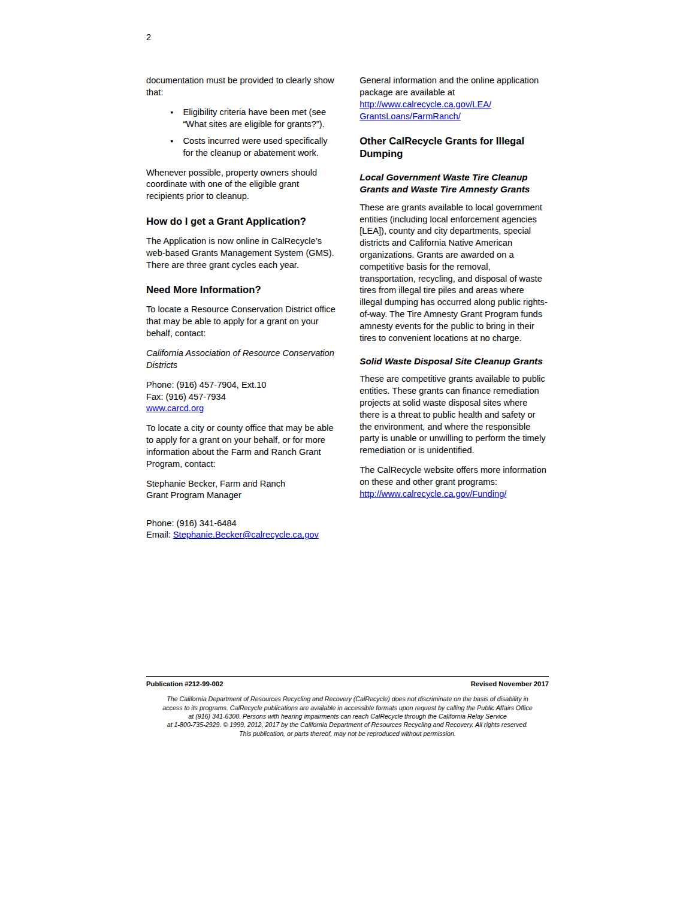2
documentation must be provided to clearly show that:
Eligibility criteria have been met (see “What sites are eligible for grants?”).
Costs incurred were used specifically for the cleanup or abatement work.
Whenever possible, property owners should coordinate with one of the eligible grant recipients prior to cleanup.
How do I get a Grant Application?
The Application is now online in CalRecycle’s web-based Grants Management System (GMS). There are three grant cycles each year.
Need More Information?
To locate a Resource Conservation District office that may be able to apply for a grant on your behalf, contact:
California Association of Resource Conservation Districts
Phone: (916) 457-7904, Ext.10
Fax: (916) 457-7934
www.carcd.org
To locate a city or county office that may be able to apply for a grant on your behalf, or for more information about the Farm and Ranch Grant Program, contact:
Stephanie Becker, Farm and Ranch
Grant Program Manager
Phone: (916) 341-6484
Email: Stephanie.Becker@calrecycle.ca.gov
General information and the online application package are available at http://www.calrecycle.ca.gov/LEA/ GrantsLoans/FarmRanch/
Other CalRecycle Grants for Illegal Dumping
Local Government Waste Tire Cleanup Grants and Waste Tire Amnesty Grants
These are grants available to local government entities (including local enforcement agencies [LEA]), county and city departments, special districts and California Native American organizations. Grants are awarded on a competitive basis for the removal, transportation, recycling, and disposal of waste tires from illegal tire piles and areas where illegal dumping has occurred along public rights-of-way. The Tire Amnesty Grant Program funds amnesty events for the public to bring in their tires to convenient locations at no charge.
Solid Waste Disposal Site Cleanup Grants
These are competitive grants available to public entities. These grants can finance remediation projects at solid waste disposal sites where there is a threat to public health and safety or the environment, and where the responsible party is unable or unwilling to perform the timely remediation or is unidentified.
The CalRecycle website offers more information on these and other grant programs:
http://www.calrecycle.ca.gov/Funding/
Publication #212-99-002 Revised November 2017
The California Department of Resources Recycling and Recovery (CalRecycle) does not discriminate on the basis of disability in
access to its programs. CalRecycle publications are available in accessible formats upon request by calling the Public Affairs Office
at (916) 341-6300. Persons with hearing impairments can reach CalRecycle through the California Relay Service
at 1-800-735-2929. © 1999, 2012, 2017 by the California Department of Resources Recycling and Recovery. All rights reserved.
This publication, or parts thereof, may not be reproduced without permission.